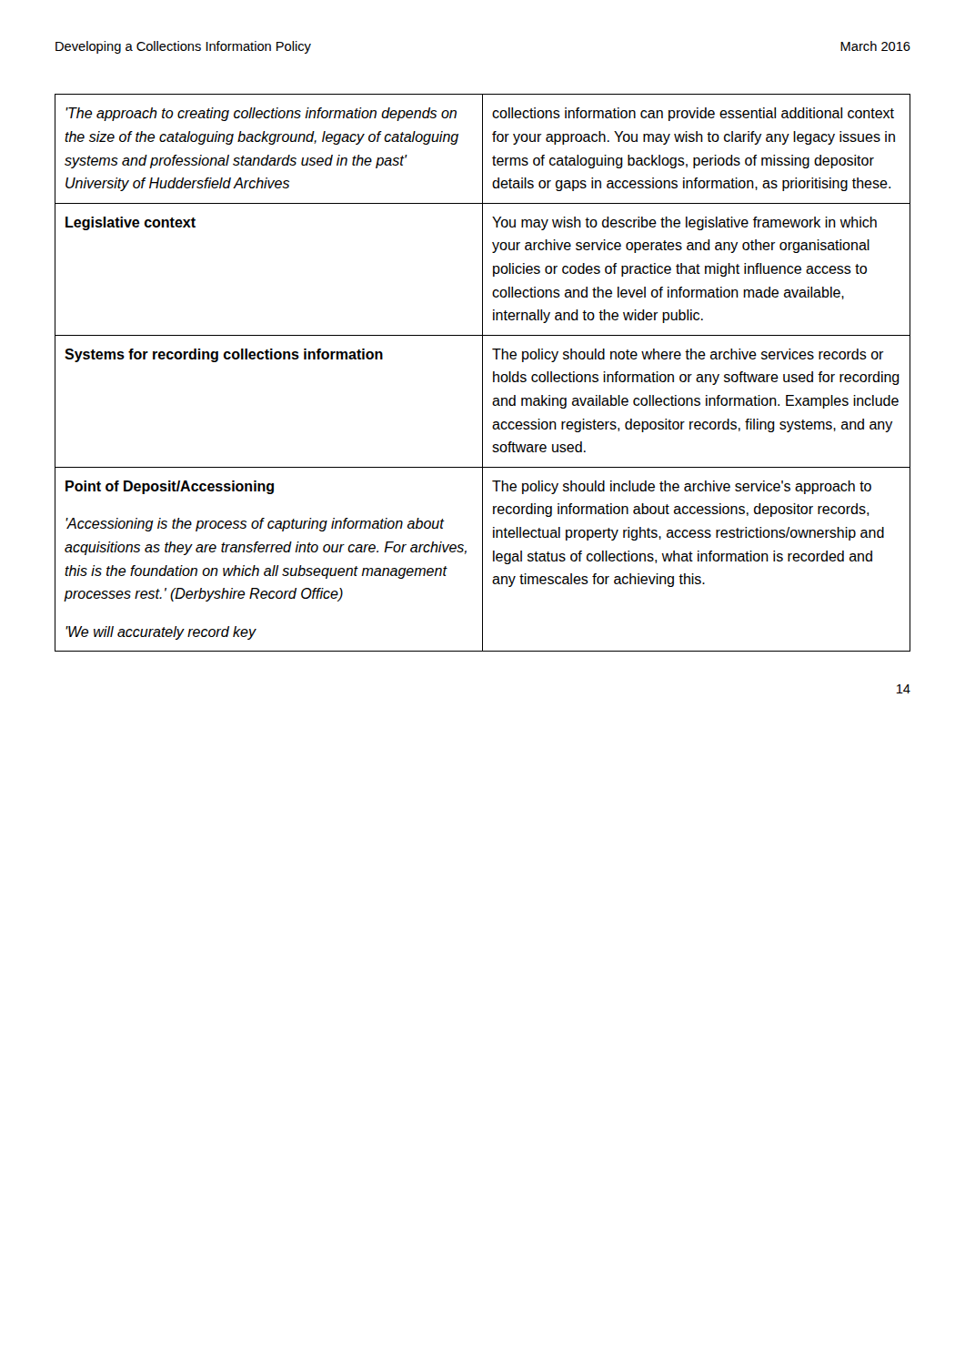Developing a Collections Information Policy March 2016
| 'The approach to creating collections information depends on the size of the cataloguing background, legacy of cataloguing systems and professional standards used in the past' University of Huddersfield Archives | collections information can provide essential additional context for your approach. You may wish to clarify any legacy issues in terms of cataloguing backlogs, periods of missing depositor details or gaps in accessions information, as prioritising these. |
| Legislative context | You may wish to describe the legislative framework in which your archive service operates and any other organisational policies or codes of practice that might influence access to collections and the level of information made available, internally and to the wider public. |
| Systems for recording collections information | The policy should note where the archive services records or holds collections information or any software used for recording and making available collections information. Examples include accession registers, depositor records, filing systems, and any software used. |
| Point of Deposit/Accessioning 'Accessioning is the process of capturing information about acquisitions as they are transferred into our care. For archives, this is the foundation on which all subsequent management processes rest.' (Derbyshire Record Office) 'We will accurately record key | The policy should include the archive service's approach to recording information about accessions, depositor records, intellectual property rights, access restrictions/ownership and legal status of collections, what information is recorded and any timescales for achieving this. |
14